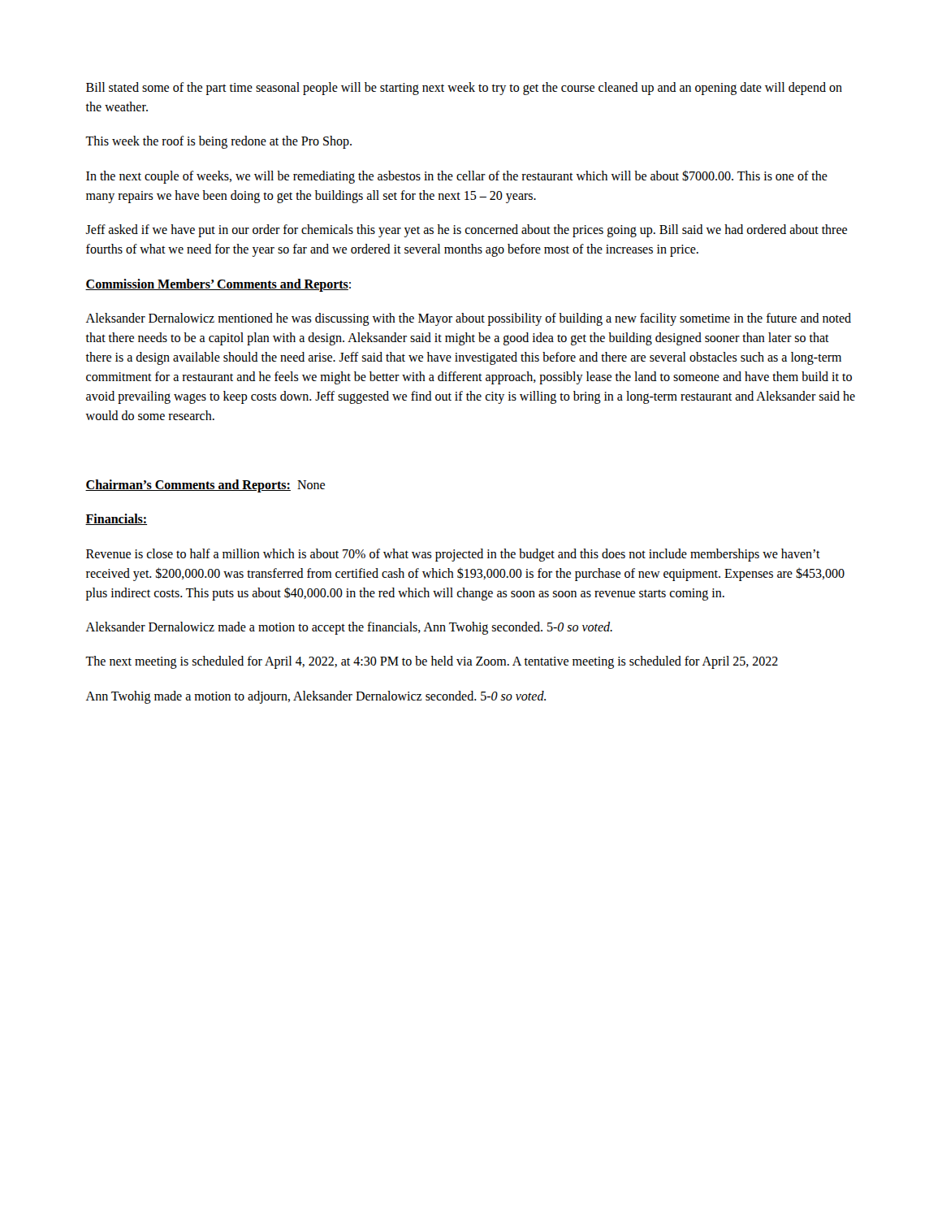Bill stated some of the part time seasonal people will be starting next week to try to get the course cleaned up and an opening date will depend on the weather.
This week the roof is being redone at the Pro Shop.
In the next couple of weeks, we will be remediating the asbestos in the cellar of the restaurant which will be about $7000.00. This is one of the many repairs we have been doing to get the buildings all set for the next 15 – 20 years.
Jeff asked if we have put in our order for chemicals this year yet as he is concerned about the prices going up. Bill said we had ordered about three fourths of what we need for the year so far and we ordered it several months ago before most of the increases in price.
Commission Members’ Comments and Reports
:
Aleksander Dernalowicz mentioned he was discussing with the Mayor about possibility of building a new facility sometime in the future and noted that there needs to be a capitol plan with a design. Aleksander said it might be a good idea to get the building designed sooner than later so that there is a design available should the need arise. Jeff said that we have investigated this before and there are several obstacles such as a long-term commitment for a restaurant and he feels we might be better with a different approach, possibly lease the land to someone and have them build it to avoid prevailing wages to keep costs down. Jeff suggested we find out if the city is willing to bring in a long-term restaurant and Aleksander said he would do some research.
Chairman’s Comments and Reports:
None
Financials:
Revenue is close to half a million which is about 70% of what was projected in the budget and this does not include memberships we haven’t received yet. $200,000.00 was transferred from certified cash of which $193,000.00 is for the purchase of new equipment. Expenses are $453,000 plus indirect costs. This puts us about $40,000.00 in the red which will change as soon as soon as revenue starts coming in.
Aleksander Dernalowicz made a motion to accept the financials, Ann Twohig seconded. 5-0 so voted.
The next meeting is scheduled for April 4, 2022, at 4:30 PM to be held via Zoom. A tentative meeting is scheduled for April 25, 2022
Ann Twohig made a motion to adjourn, Aleksander Dernalowicz seconded. 5-0 so voted.